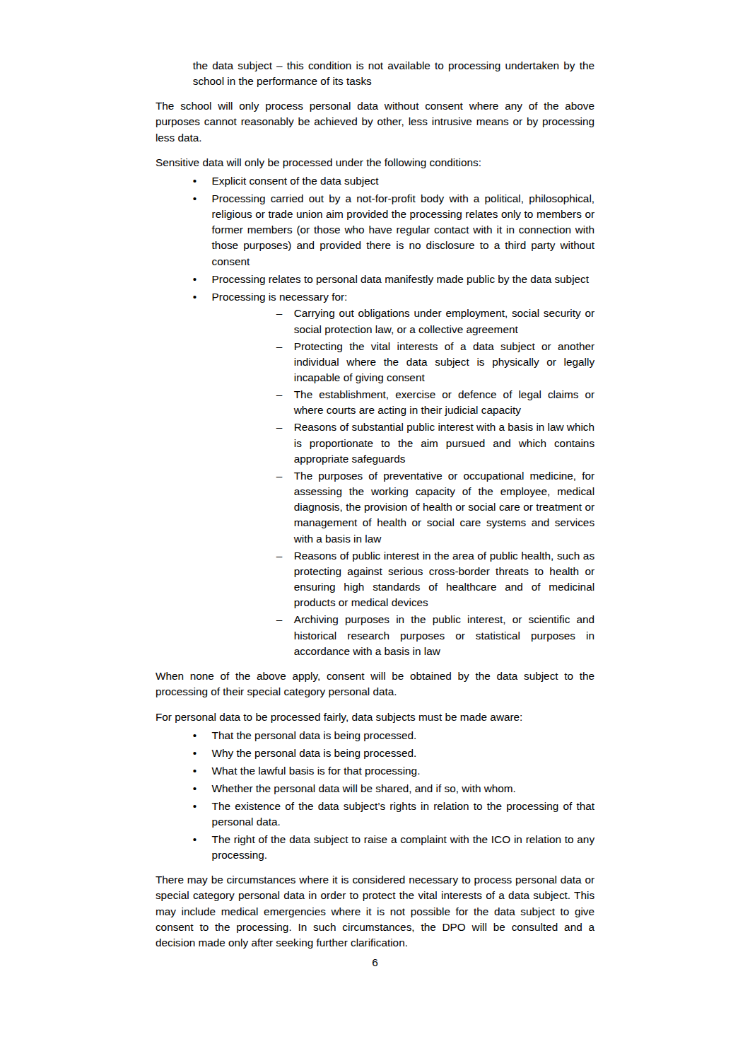the data subject – this condition is not available to processing undertaken by the school in the performance of its tasks
The school will only process personal data without consent where any of the above purposes cannot reasonably be achieved by other, less intrusive means or by processing less data.
Sensitive data will only be processed under the following conditions:
Explicit consent of the data subject
Processing carried out by a not-for-profit body with a political, philosophical, religious or trade union aim provided the processing relates only to members or former members (or those who have regular contact with it in connection with those purposes) and provided there is no disclosure to a third party without consent
Processing relates to personal data manifestly made public by the data subject
Processing is necessary for:
Carrying out obligations under employment, social security or social protection law, or a collective agreement
Protecting the vital interests of a data subject or another individual where the data subject is physically or legally incapable of giving consent
The establishment, exercise or defence of legal claims or where courts are acting in their judicial capacity
Reasons of substantial public interest with a basis in law which is proportionate to the aim pursued and which contains appropriate safeguards
The purposes of preventative or occupational medicine, for assessing the working capacity of the employee, medical diagnosis, the provision of health or social care or treatment or management of health or social care systems and services with a basis in law
Reasons of public interest in the area of public health, such as protecting against serious cross-border threats to health or ensuring high standards of healthcare and of medicinal products or medical devices
Archiving purposes in the public interest, or scientific and historical research purposes or statistical purposes in accordance with a basis in law
When none of the above apply, consent will be obtained by the data subject to the processing of their special category personal data.
For personal data to be processed fairly, data subjects must be made aware:
That the personal data is being processed.
Why the personal data is being processed.
What the lawful basis is for that processing.
Whether the personal data will be shared, and if so, with whom.
The existence of the data subject’s rights in relation to the processing of that personal data.
The right of the data subject to raise a complaint with the ICO in relation to any processing.
There may be circumstances where it is considered necessary to process personal data or special category personal data in order to protect the vital interests of a data subject. This may include medical emergencies where it is not possible for the data subject to give consent to the processing. In such circumstances, the DPO will be consulted and a decision made only after seeking further clarification.
6